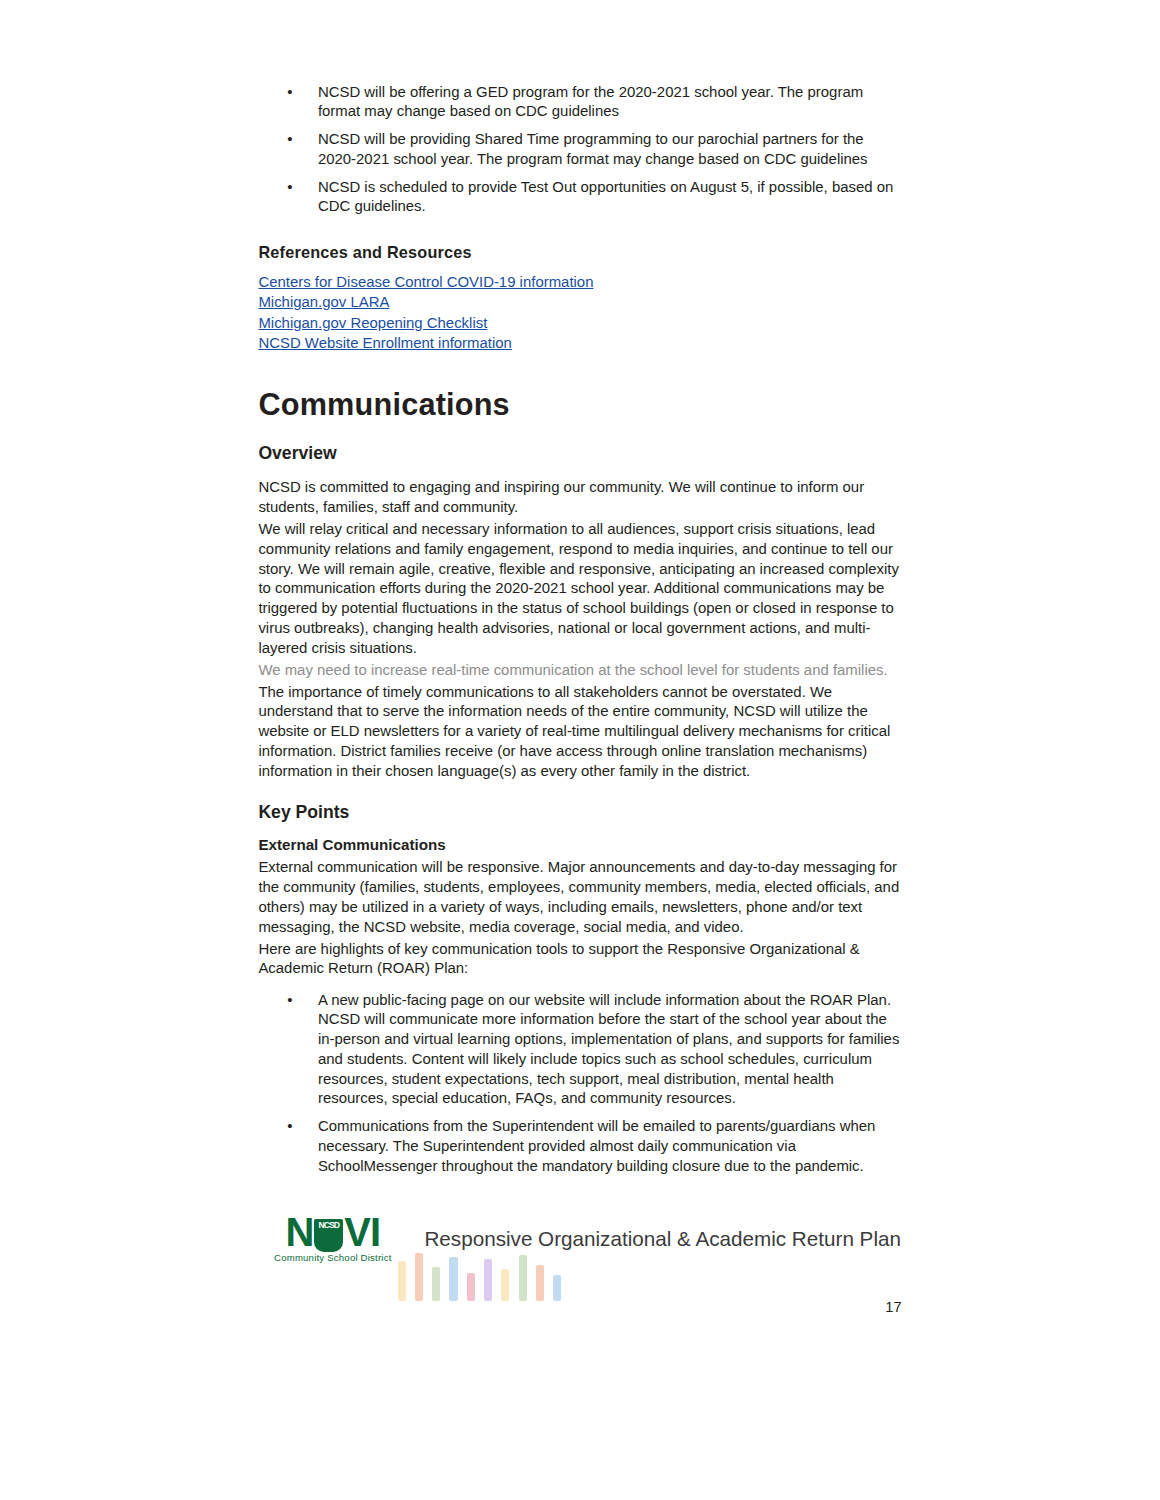NCSD will be offering a GED program for the 2020-2021 school year. The program format may change based on CDC guidelines
NCSD will be providing Shared Time programming to our parochial partners for the 2020-2021 school year. The program format may change based on CDC guidelines
NCSD is scheduled to provide Test Out opportunities on August 5, if possible, based on CDC guidelines.
References and Resources
Centers for Disease Control COVID-19 information Michigan.gov LARA Michigan.gov Reopening Checklist NCSD Website Enrollment information
Communications
Overview
NCSD is committed to engaging and inspiring our community. We will continue to inform our students, families, staff and community.
We will relay critical and necessary information to all audiences, support crisis situations, lead community relations and family engagement, respond to media inquiries, and continue to tell our story. We will remain agile, creative, flexible and responsive, anticipating an increased complexity to communication efforts during the 2020-2021 school year. Additional communications may be triggered by potential fluctuations in the status of school buildings (open or closed in response to virus outbreaks), changing health advisories, national or local government actions, and multi-layered crisis situations.
We may need to increase real-time communication at the school level for students and families.
The importance of timely communications to all stakeholders cannot be overstated. We understand that to serve the information needs of the entire community, NCSD will utilize the website or ELD newsletters for a variety of real-time multilingual delivery mechanisms for critical information. District families receive (or have access through online translation mechanisms) information in their chosen language(s) as every other family in the district.
Key Points
External Communications
External communication will be responsive. Major announcements and day-to-day messaging for the community (families, students, employees, community members, media, elected officials, and others) may be utilized in a variety of ways, including emails, newsletters, phone and/or text messaging, the NCSD website, media coverage, social media, and video.
Here are highlights of key communication tools to support the Responsive Organizational & Academic Return (ROAR) Plan:
A new public-facing page on our website will include information about the ROAR Plan. NCSD will communicate more information before the start of the school year about the in-person and virtual learning options, implementation of plans, and supports for families and students. Content will likely include topics such as school schedules, curriculum resources, student expectations, tech support, meal distribution, mental health resources, special education, FAQs, and community resources.
Communications from the Superintendent will be emailed to parents/guardians when necessary. The Superintendent provided almost daily communication via SchoolMessenger throughout the mandatory building closure due to the pandemic.
NNCSDVI
Community School District
Responsive Organizational & Academic Return Plan
17